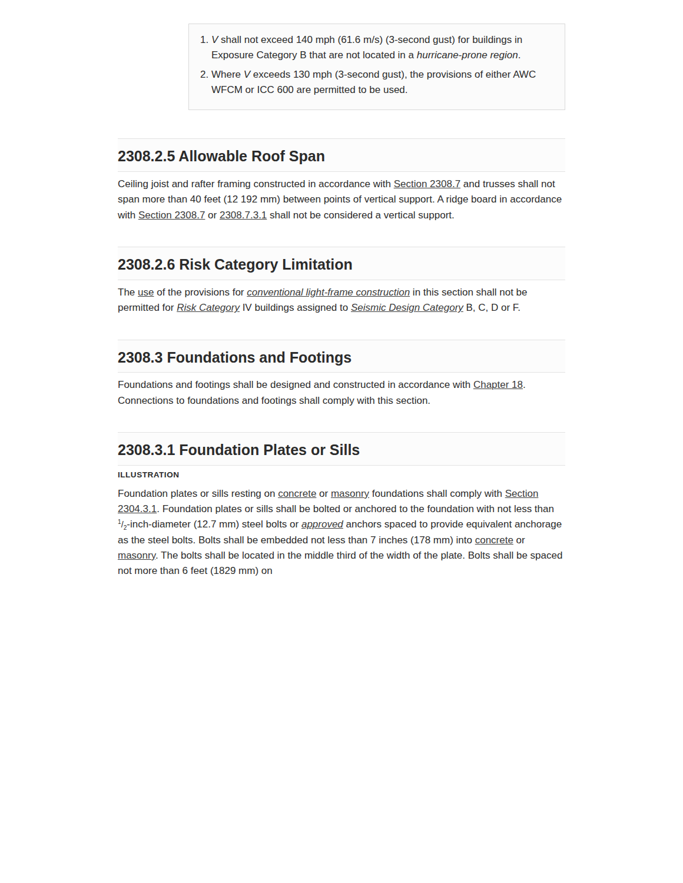V shall not exceed 140 mph (61.6 m/s) (3-second gust) for buildings in Exposure Category B that are not located in a hurricane-prone region.
Where V exceeds 130 mph (3-second gust), the provisions of either AWC WFCM or ICC 600 are permitted to be used.
2308.2.5 Allowable Roof Span
Ceiling joist and rafter framing constructed in accordance with Section 2308.7 and trusses shall not span more than 40 feet (12 192 mm) between points of vertical support. A ridge board in accordance with Section 2308.7 or 2308.7.3.1 shall not be considered a vertical support.
2308.2.6 Risk Category Limitation
The use of the provisions for conventional light-frame construction in this section shall not be permitted for Risk Category IV buildings assigned to Seismic Design Category B, C, D or F.
2308.3 Foundations and Footings
Foundations and footings shall be designed and constructed in accordance with Chapter 18. Connections to foundations and footings shall comply with this section.
2308.3.1 Foundation Plates or Sills
ILLUSTRATION
Foundation plates or sills resting on concrete or masonry foundations shall comply with Section 2304.3.1. Foundation plates or sills shall be bolted or anchored to the foundation with not less than 1/2-inch-diameter (12.7 mm) steel bolts or approved anchors spaced to provide equivalent anchorage as the steel bolts. Bolts shall be embedded not less than 7 inches (178 mm) into concrete or masonry. The bolts shall be located in the middle third of the width of the plate. Bolts shall be spaced not more than 6 feet (1829 mm) on